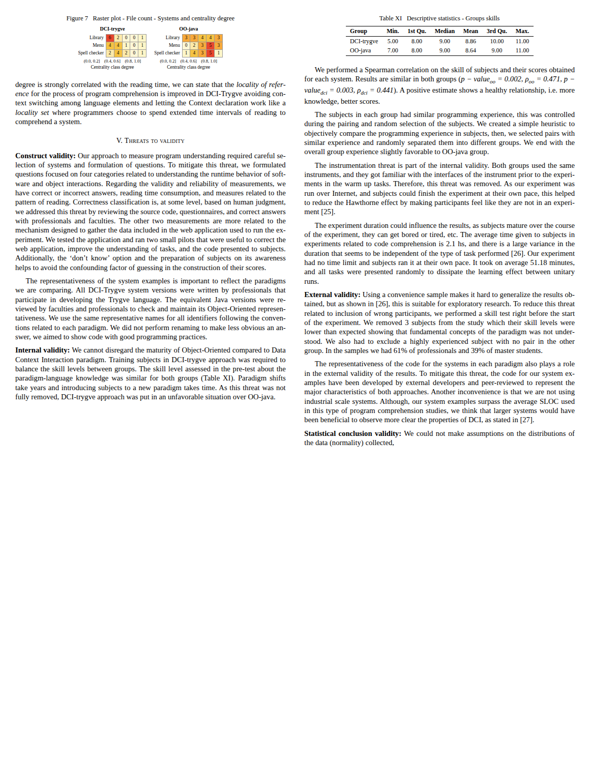Figure 7 Raster plot - File count - Systems and centrality degree
DCI-trygve
| Library | 6 | 2 | 0 | 0 | 1 |
| Menu | 4 | 4 | 1 | 0 | 1 |
| Spell checker | 2 | 4 | 2 | 0 | 1 |
(0.0, 0.2] (0.4, 0.6] (0.8, 1.0]
Centrality class degree
OO-java
| Library | 3 | 3 | 4 | 4 | 3 |
| Menu | 0 | 2 | 3 | 5 | 3 |
| Spell checker | 1 | 4 | 3 | 5 | 1 |
(0.0, 0.2] (0.4, 0.6] (0.8, 1.0]
Centrality class degree
degree is strongly correlated with the reading time, we can state that the locality of reference for the process of program comprehension is improved in DCI-Trygve avoiding context switching among language elements and letting the Context declaration work like a locality set where programmers choose to spend extended time intervals of reading to comprehend a system.
V. Threats to validity
Construct validity: Our approach to measure program understanding required careful selection of systems and formulation of questions. To mitigate this threat, we formulated questions focused on four categories related to understanding the runtime behavior of software and object interactions. Regarding the validity and reliability of measurements, we have correct or incorrect answers, reading time consumption, and measures related to the pattern of reading. Correctness classification is, at some level, based on human judgment, we addressed this threat by reviewing the source code, questionnaires, and correct answers with professionals and faculties. The other two measurements are more related to the mechanism designed to gather the data included in the web application used to run the experiment. We tested the application and ran two small pilots that were useful to correct the web application, improve the understanding of tasks, and the code presented to subjects. Additionally, the ‘don’t know’ option and the preparation of subjects on its awareness helps to avoid the confounding factor of guessing in the construction of their scores.
The representativeness of the system examples is important to reflect the paradigms we are comparing. All DCI-Trygve system versions were written by professionals that participate in developing the Trygve language. The equivalent Java versions were reviewed by faculties and professionals to check and maintain its Object-Oriented representativeness. We use the same representative names for all identifiers following the conventions related to each paradigm. We did not perform renaming to make less obvious an answer, we aimed to show code with good programming practices.
Internal validity: We cannot disregard the maturity of Object-Oriented compared to Data Context Interaction paradigm. Training subjects in DCI-trygve approach was required to balance the skill levels between groups. The skill level assessed in the pre-test about the paradigm-language knowledge was similar for both groups (Table XI). Paradigm shifts take years and introducing subjects to a new paradigm takes time. As this threat was not fully removed, DCI-trygve approach was put in an unfavorable situation over OO-java.
Table XI Descriptive statistics - Groups skills
| Group | Min. | 1st Qu. | Median | Mean | 3rd Qu. | Max. |
| --- | --- | --- | --- | --- | --- | --- |
| DCI-trygve | 5.00 | 8.00 | 9.00 | 8.86 | 10.00 | 11.00 |
| OO-java | 7.00 | 8.00 | 9.00 | 8.64 | 9.00 | 11.00 |
We performed a Spearman correlation on the skill of subjects and their scores obtained for each system. Results are similar in both groups (p − valueoo = 0.002, ρoo = 0.471, p − valuedci = 0.003, ρdci = 0.441). A positive estimate shows a healthy relationship, i.e. more knowledge, better scores.
The subjects in each group had similar programming experience, this was controlled during the pairing and random selection of the subjects. We created a simple heuristic to objectively compare the programming experience in subjects, then, we selected pairs with similar experience and randomly separated them into different groups. We end with the overall group experience slightly favorable to OO-java group.
The instrumentation threat is part of the internal validity. Both groups used the same instruments, and they got familiar with the interfaces of the instrument prior to the experiments in the warm up tasks. Therefore, this threat was removed. As our experiment was run over Internet, and subjects could finish the experiment at their own pace, this helped to reduce the Hawthorne effect by making participants feel like they are not in an experiment [25].
The experiment duration could influence the results, as subjects mature over the course of the experiment, they can get bored or tired, etc. The average time given to subjects in experiments related to code comprehension is 2.1 hs, and there is a large variance in the duration that seems to be independent of the type of task performed [26]. Our experiment had no time limit and subjects ran it at their own pace. It took on average 51.18 minutes, and all tasks were presented randomly to dissipate the learning effect between unitary runs.
External validity: Using a convenience sample makes it hard to generalize the results obtained, but as shown in [26], this is suitable for exploratory research. To reduce this threat related to inclusion of wrong participants, we performed a skill test right before the start of the experiment. We removed 3 subjects from the study which their skill levels were lower than expected showing that fundamental concepts of the paradigm was not understood. We also had to exclude a highly experienced subject with no pair in the other group. In the samples we had 61% of professionals and 39% of master students.
The representativeness of the code for the systems in each paradigm also plays a role in the external validity of the results. To mitigate this threat, the code for our system examples have been developed by external developers and peer-reviewed to represent the major characteristics of both approaches. Another inconvenience is that we are not using industrial scale systems. Although, our system examples surpass the average SLOC used in this type of program comprehension studies, we think that larger systems would have been beneficial to observe more clear the properties of DCI, as stated in [27].
Statistical conclusion validity: We could not make assumptions on the distributions of the data (normality) collected,